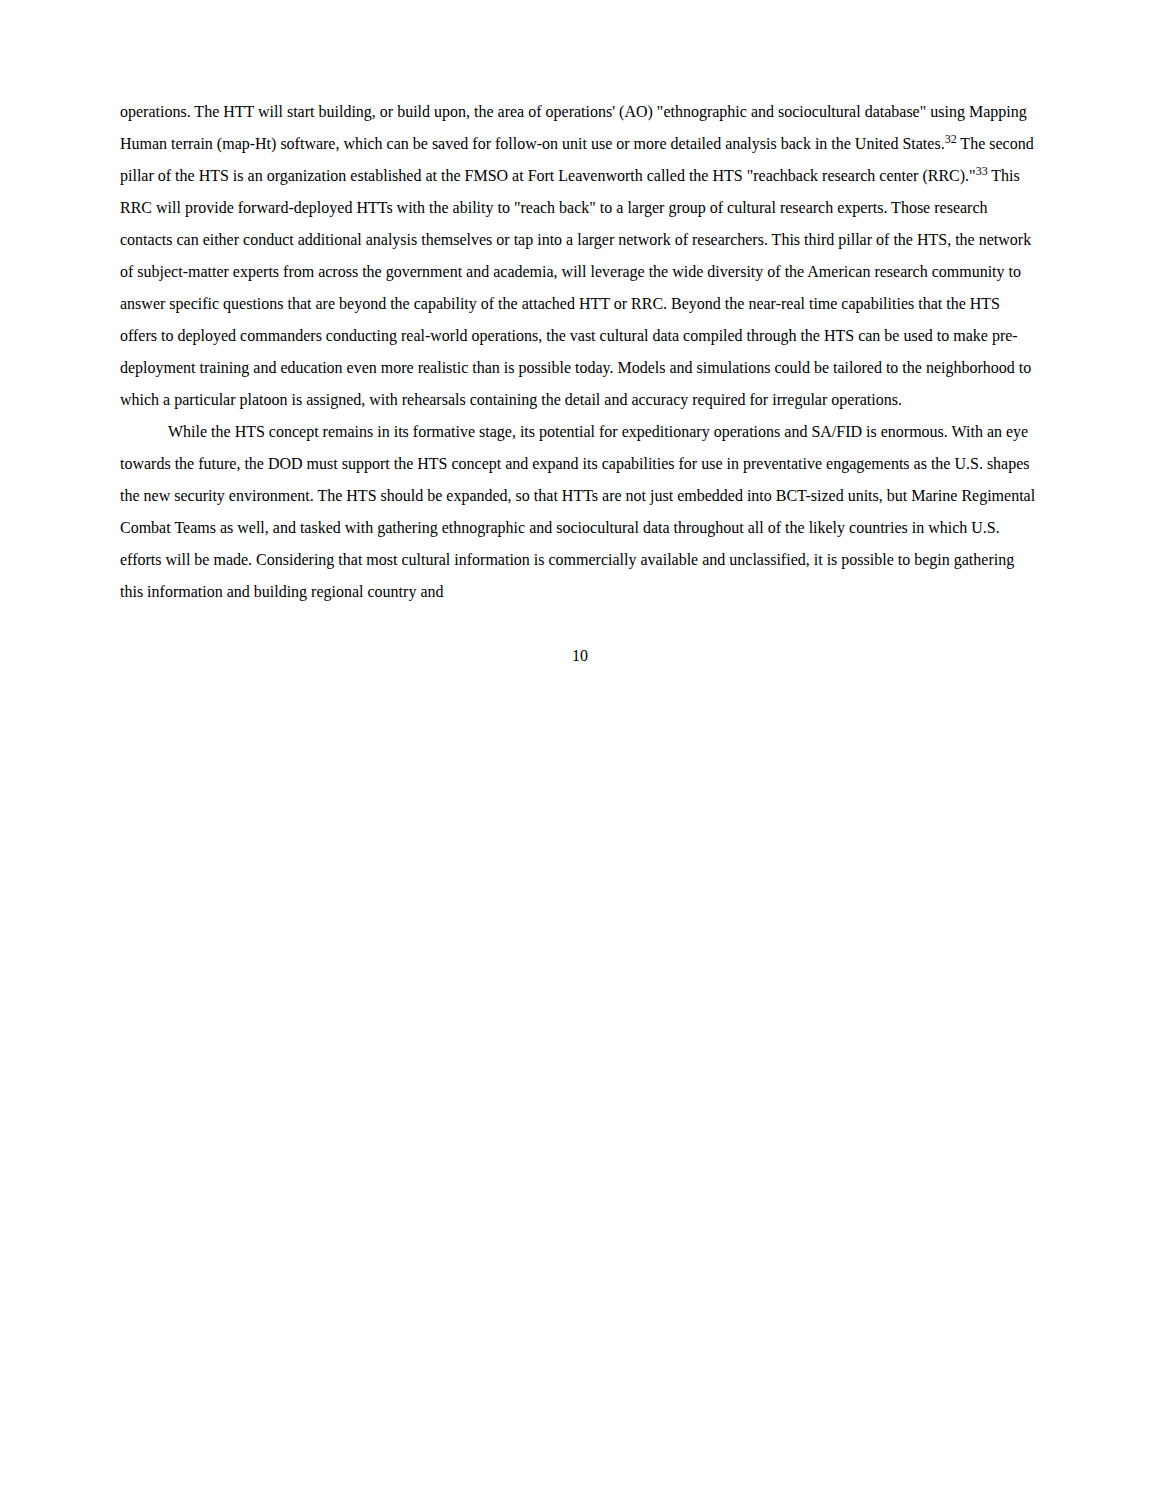operations. The HTT will start building, or build upon, the area of operations' (AO) "ethnographic and sociocultural database" using Mapping Human terrain (map-Ht) software, which can be saved for follow-on unit use or more detailed analysis back in the United States.32 The second pillar of the HTS is an organization established at the FMSO at Fort Leavenworth called the HTS "reachback research center (RRC)."33 This RRC will provide forward-deployed HTTs with the ability to "reach back" to a larger group of cultural research experts. Those research contacts can either conduct additional analysis themselves or tap into a larger network of researchers. This third pillar of the HTS, the network of subject-matter experts from across the government and academia, will leverage the wide diversity of the American research community to answer specific questions that are beyond the capability of the attached HTT or RRC. Beyond the near-real time capabilities that the HTS offers to deployed commanders conducting real-world operations, the vast cultural data compiled through the HTS can be used to make pre-deployment training and education even more realistic than is possible today. Models and simulations could be tailored to the neighborhood to which a particular platoon is assigned, with rehearsals containing the detail and accuracy required for irregular operations.
While the HTS concept remains in its formative stage, its potential for expeditionary operations and SA/FID is enormous. With an eye towards the future, the DOD must support the HTS concept and expand its capabilities for use in preventative engagements as the U.S. shapes the new security environment. The HTS should be expanded, so that HTTs are not just embedded into BCT-sized units, but Marine Regimental Combat Teams as well, and tasked with gathering ethnographic and sociocultural data throughout all of the likely countries in which U.S. efforts will be made. Considering that most cultural information is commercially available and unclassified, it is possible to begin gathering this information and building regional country and
10